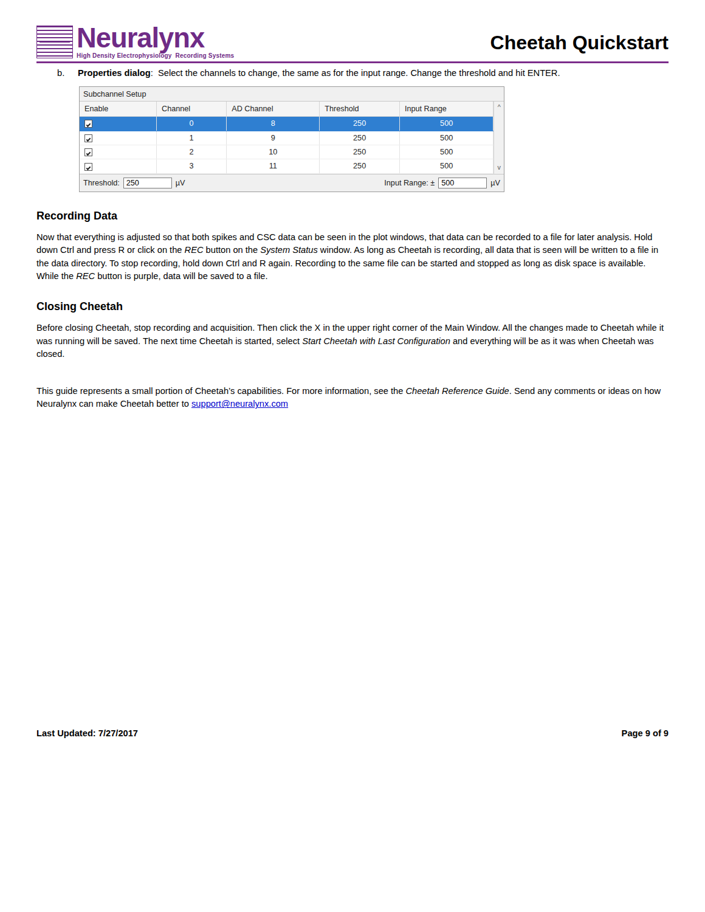Neuralynx
High Density Electrophysiology Recording Systems
Cheetah Quickstart
b.
Properties dialog: Select the channels to change, the same as for the input range. Change the threshold and hit ENTER.
Subchannel Setup
| Enable | Channel | AD Channel | Threshold | Input Range |
| --- | --- | --- | --- | --- |
| | 0 | 8 | 250 | 500 |
| | 1 | 9 | 250 | 500 |
| | 2 | 10 | 250 | 500 |
| | 3 | 11 | 250 | 500 |
^ v
Threshold: µV Input Range: ± µV
Recording Data
Now that everything is adjusted so that both spikes and CSC data can be seen in the plot windows, that data can be recorded to a file for later analysis. Hold down Ctrl and press R or click on the REC button on the System Status window. As long as Cheetah is recording, all data that is seen will be written to a file in the data directory. To stop recording, hold down Ctrl and R again. Recording to the same file can be started and stopped as long as disk space is available. While the REC button is purple, data will be saved to a file.
Closing Cheetah
Before closing Cheetah, stop recording and acquisition. Then click the X in the upper right corner of the Main Window. All the changes made to Cheetah while it was running will be saved. The next time Cheetah is started, select Start Cheetah with Last Configuration and everything will be as it was when Cheetah was closed.
This guide represents a small portion of Cheetah’s capabilities. For more information, see the Cheetah Reference Guide. Send any comments or ideas on how Neuralynx can make Cheetah better to support@neuralynx.com
Last Updated: 7/27/2017
Page 9 of 9